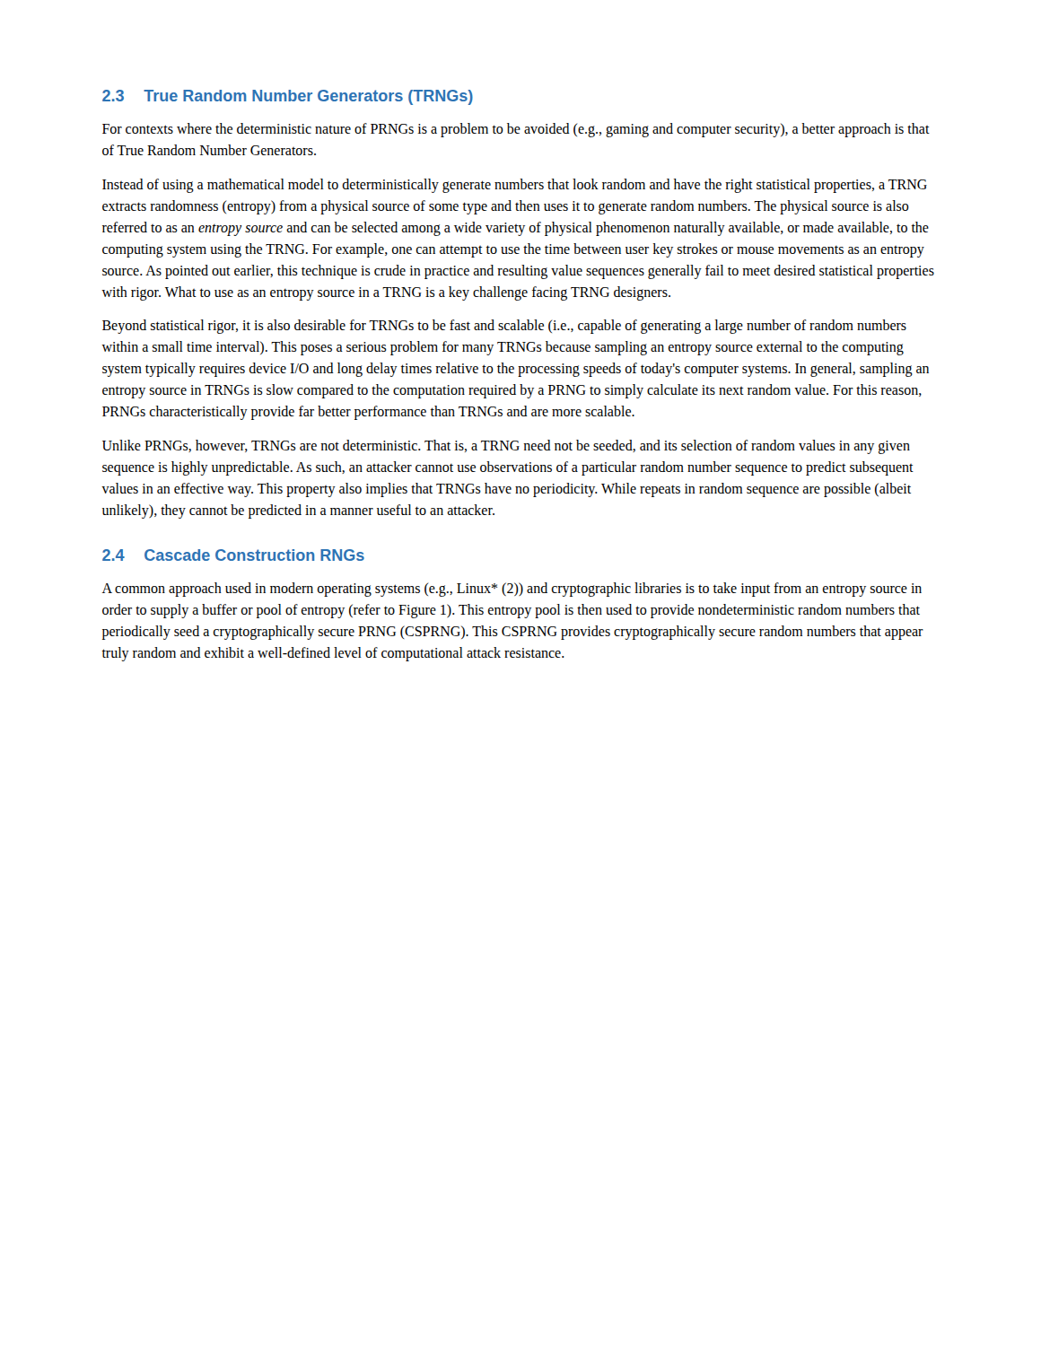2.3 True Random Number Generators (TRNGs)
For contexts where the deterministic nature of PRNGs is a problem to be avoided (e.g., gaming and computer security), a better approach is that of True Random Number Generators.
Instead of using a mathematical model to deterministically generate numbers that look random and have the right statistical properties, a TRNG extracts randomness (entropy) from a physical source of some type and then uses it to generate random numbers. The physical source is also referred to as an entropy source and can be selected among a wide variety of physical phenomenon naturally available, or made available, to the computing system using the TRNG. For example, one can attempt to use the time between user key strokes or mouse movements as an entropy source. As pointed out earlier, this technique is crude in practice and resulting value sequences generally fail to meet desired statistical properties with rigor. What to use as an entropy source in a TRNG is a key challenge facing TRNG designers.
Beyond statistical rigor, it is also desirable for TRNGs to be fast and scalable (i.e., capable of generating a large number of random numbers within a small time interval). This poses a serious problem for many TRNGs because sampling an entropy source external to the computing system typically requires device I/O and long delay times relative to the processing speeds of today's computer systems. In general, sampling an entropy source in TRNGs is slow compared to the computation required by a PRNG to simply calculate its next random value. For this reason, PRNGs characteristically provide far better performance than TRNGs and are more scalable.
Unlike PRNGs, however, TRNGs are not deterministic. That is, a TRNG need not be seeded, and its selection of random values in any given sequence is highly unpredictable. As such, an attacker cannot use observations of a particular random number sequence to predict subsequent values in an effective way. This property also implies that TRNGs have no periodicity. While repeats in random sequence are possible (albeit unlikely), they cannot be predicted in a manner useful to an attacker.
2.4 Cascade Construction RNGs
A common approach used in modern operating systems (e.g., Linux* (2)) and cryptographic libraries is to take input from an entropy source in order to supply a buffer or pool of entropy (refer to Figure 1). This entropy pool is then used to provide nondeterministic random numbers that periodically seed a cryptographically secure PRNG (CSPRNG). This CSPRNG provides cryptographically secure random numbers that appear truly random and exhibit a well-defined level of computational attack resistance.